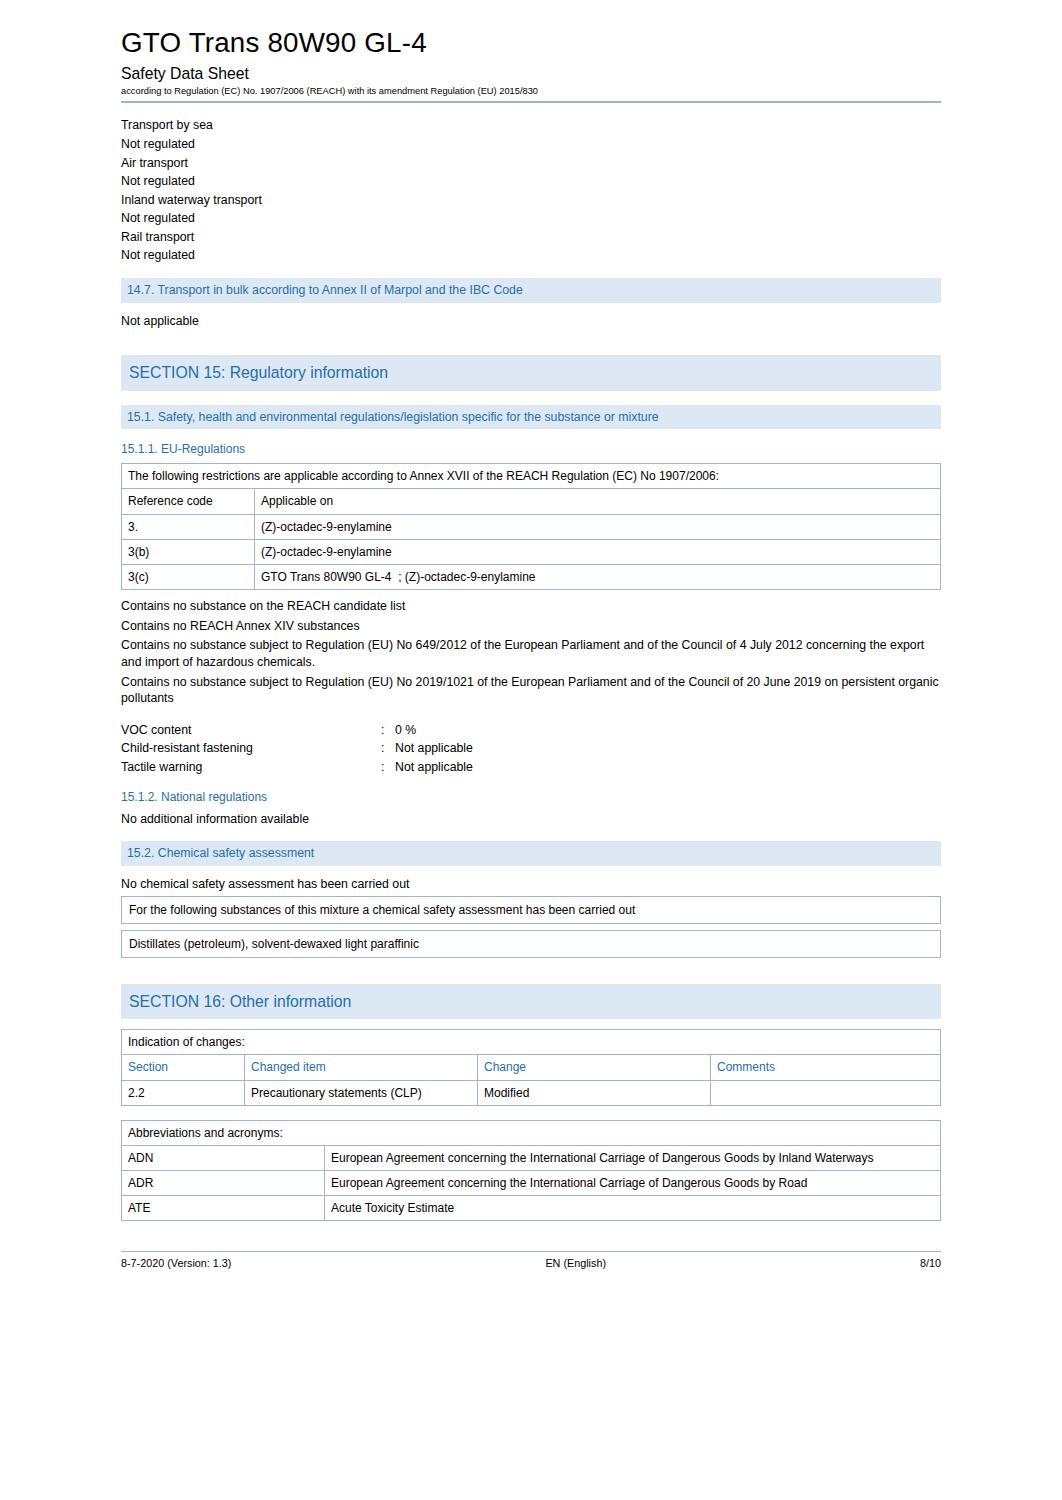GTO Trans 80W90 GL-4
Safety Data Sheet
according to Regulation (EC) No. 1907/2006 (REACH) with its amendment Regulation (EU) 2015/830
Transport by sea
Not regulated
Air transport
Not regulated
Inland waterway transport
Not regulated
Rail transport
Not regulated
14.7. Transport in bulk according to Annex II of Marpol and the IBC Code
Not applicable
SECTION 15: Regulatory information
15.1. Safety, health and environmental regulations/legislation specific for the substance or mixture
15.1.1. EU-Regulations
| The following restrictions are applicable according to Annex XVII of the REACH Regulation (EC) No 1907/2006: |
| Reference code | Applicable on |
| 3. | (Z)-octadec-9-enylamine |
| 3(b) | (Z)-octadec-9-enylamine |
| 3(c) | GTO Trans 80W90 GL-4 ; (Z)-octadec-9-enylamine |
Contains no substance on the REACH candidate list
Contains no REACH Annex XIV substances
Contains no substance subject to Regulation (EU) No 649/2012 of the European Parliament and of the Council of 4 July 2012 concerning the export and import of hazardous chemicals.
Contains no substance subject to Regulation (EU) No 2019/1021 of the European Parliament and of the Council of 20 June 2019 on persistent organic pollutants
| VOC content | : | 0 % |
| Child-resistant fastening | : | Not applicable |
| Tactile warning | : | Not applicable |
15.1.2. National regulations
No additional information available
15.2. Chemical safety assessment
No chemical safety assessment has been carried out
For the following substances of this mixture a chemical safety assessment has been carried out
Distillates (petroleum), solvent-dewaxed light paraffinic
SECTION 16: Other information
| Indication of changes: |
| Section | Changed item | Change | Comments |
| 2.2 | Precautionary statements (CLP) | Modified | |
| Abbreviations and acronyms: |
| ADN | European Agreement concerning the International Carriage of Dangerous Goods by Inland Waterways |
| ADR | European Agreement concerning the International Carriage of Dangerous Goods by Road |
| ATE | Acute Toxicity Estimate |
8-7-2020 (Version: 1.3) EN (English) 8/10